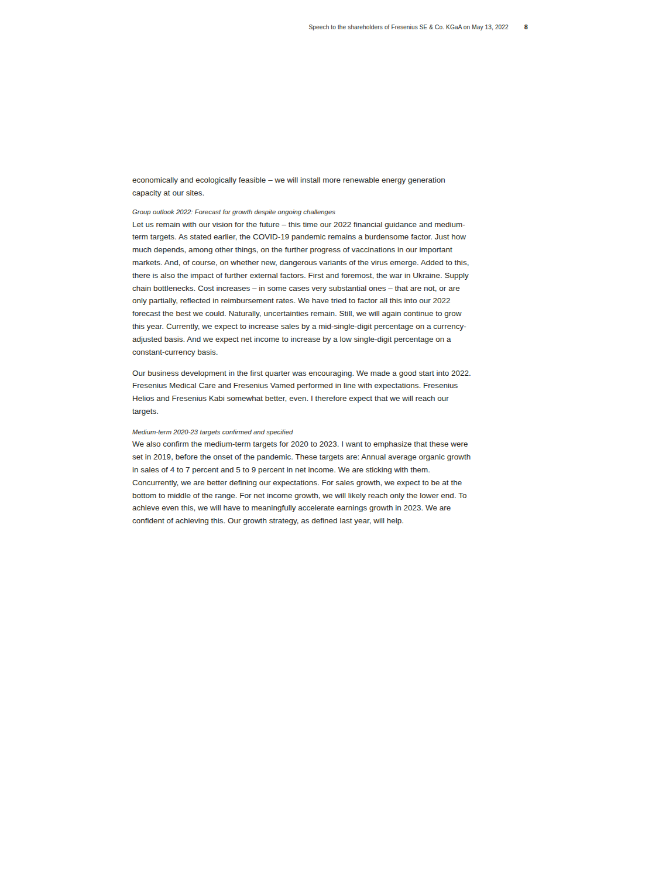Speech to the shareholders of Fresenius SE & Co. KGaA on May 13, 2022 8
economically and ecologically feasible – we will install more renewable energy generation capacity at our sites.
Group outlook 2022: Forecast for growth despite ongoing challenges
Let us remain with our vision for the future – this time our 2022 financial guidance and medium-term targets. As stated earlier, the COVID-19 pandemic remains a burdensome factor. Just how much depends, among other things, on the further progress of vaccinations in our important markets. And, of course, on whether new, dangerous variants of the virus emerge. Added to this, there is also the impact of further external factors. First and foremost, the war in Ukraine. Supply chain bottlenecks. Cost increases – in some cases very substantial ones – that are not, or are only partially, reflected in reimbursement rates. We have tried to factor all this into our 2022 forecast the best we could. Naturally, uncertainties remain. Still, we will again continue to grow this year. Currently, we expect to increase sales by a mid-single-digit percentage on a currency-adjusted basis. And we expect net income to increase by a low single-digit percentage on a constant-currency basis.
Our business development in the first quarter was encouraging. We made a good start into 2022. Fresenius Medical Care and Fresenius Vamed performed in line with expectations. Fresenius Helios and Fresenius Kabi somewhat better, even. I therefore expect that we will reach our targets.
Medium-term 2020-23 targets confirmed and specified
We also confirm the medium-term targets for 2020 to 2023. I want to emphasize that these were set in 2019, before the onset of the pandemic. These targets are: Annual average organic growth in sales of 4 to 7 percent and 5 to 9 percent in net income. We are sticking with them. Concurrently, we are better defining our expectations. For sales growth, we expect to be at the bottom to middle of the range. For net income growth, we will likely reach only the lower end. To achieve even this, we will have to meaningfully accelerate earnings growth in 2023. We are confident of achieving this. Our growth strategy, as defined last year, will help.